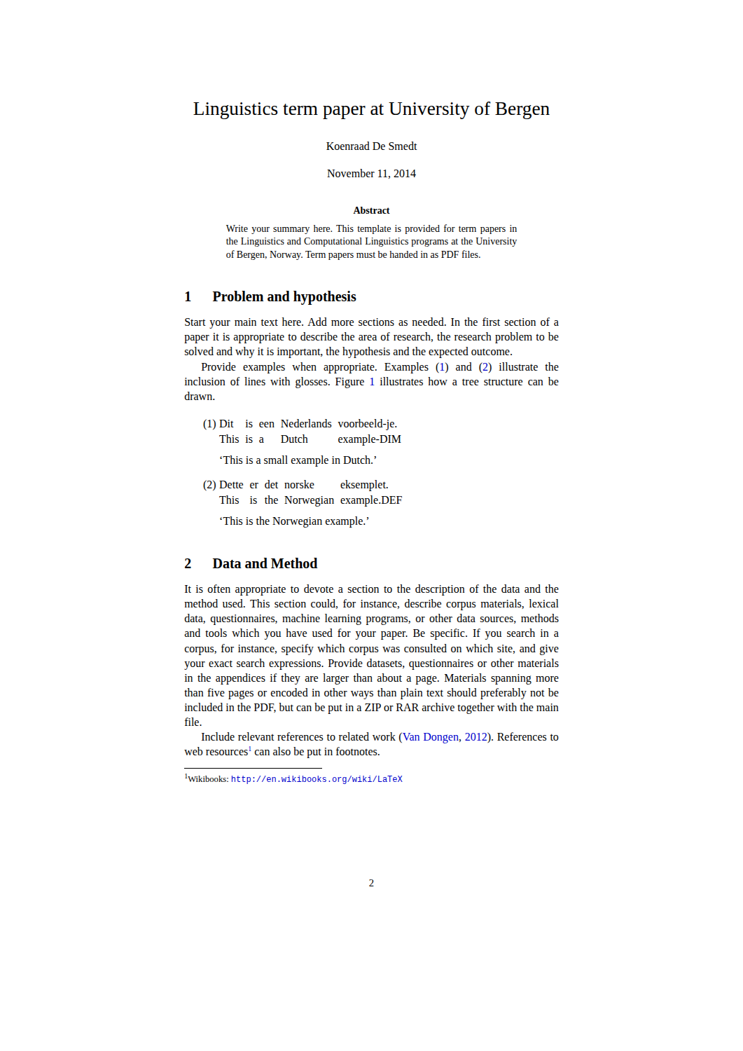Linguistics term paper at University of Bergen
Koenraad De Smedt
November 11, 2014
Abstract
Write your summary here. This template is provided for term papers in the Linguistics and Computational Linguistics programs at the University of Bergen, Norway. Term papers must be handed in as PDF files.
1 Problem and hypothesis
Start your main text here. Add more sections as needed. In the first section of a paper it is appropriate to describe the area of research, the research problem to be solved and why it is important, the hypothesis and the expected outcome.
Provide examples when appropriate. Examples (1) and (2) illustrate the inclusion of lines with glosses. Figure 1 illustrates how a tree structure can be drawn.
(1)
| Dit | is | een | Nederlands | voorbeeld-je. |
| This | is | a | Dutch | example-DIM |
‘This is a small example in Dutch.’
(2)
| Dette | er | det | norske | eksemplet. |
| This | is | the | Norwegian | example.DEF |
‘This is the Norwegian example.’
2 Data and Method
It is often appropriate to devote a section to the description of the data and the method used. This section could, for instance, describe corpus materials, lexical data, questionnaires, machine learning programs, or other data sources, methods and tools which you have used for your paper. Be specific. If you search in a corpus, for instance, specify which corpus was consulted on which site, and give your exact search expressions. Provide datasets, questionnaires or other materials in the appendices if they are larger than about a page. Materials spanning more than five pages or encoded in other ways than plain text should preferably not be included in the PDF, but can be put in a ZIP or RAR archive together with the main file.
Include relevant references to related work (Van Dongen, 2012). References to web resources1 can also be put in footnotes.
1Wikibooks: http://en.wikibooks.org/wiki/LaTeX
2